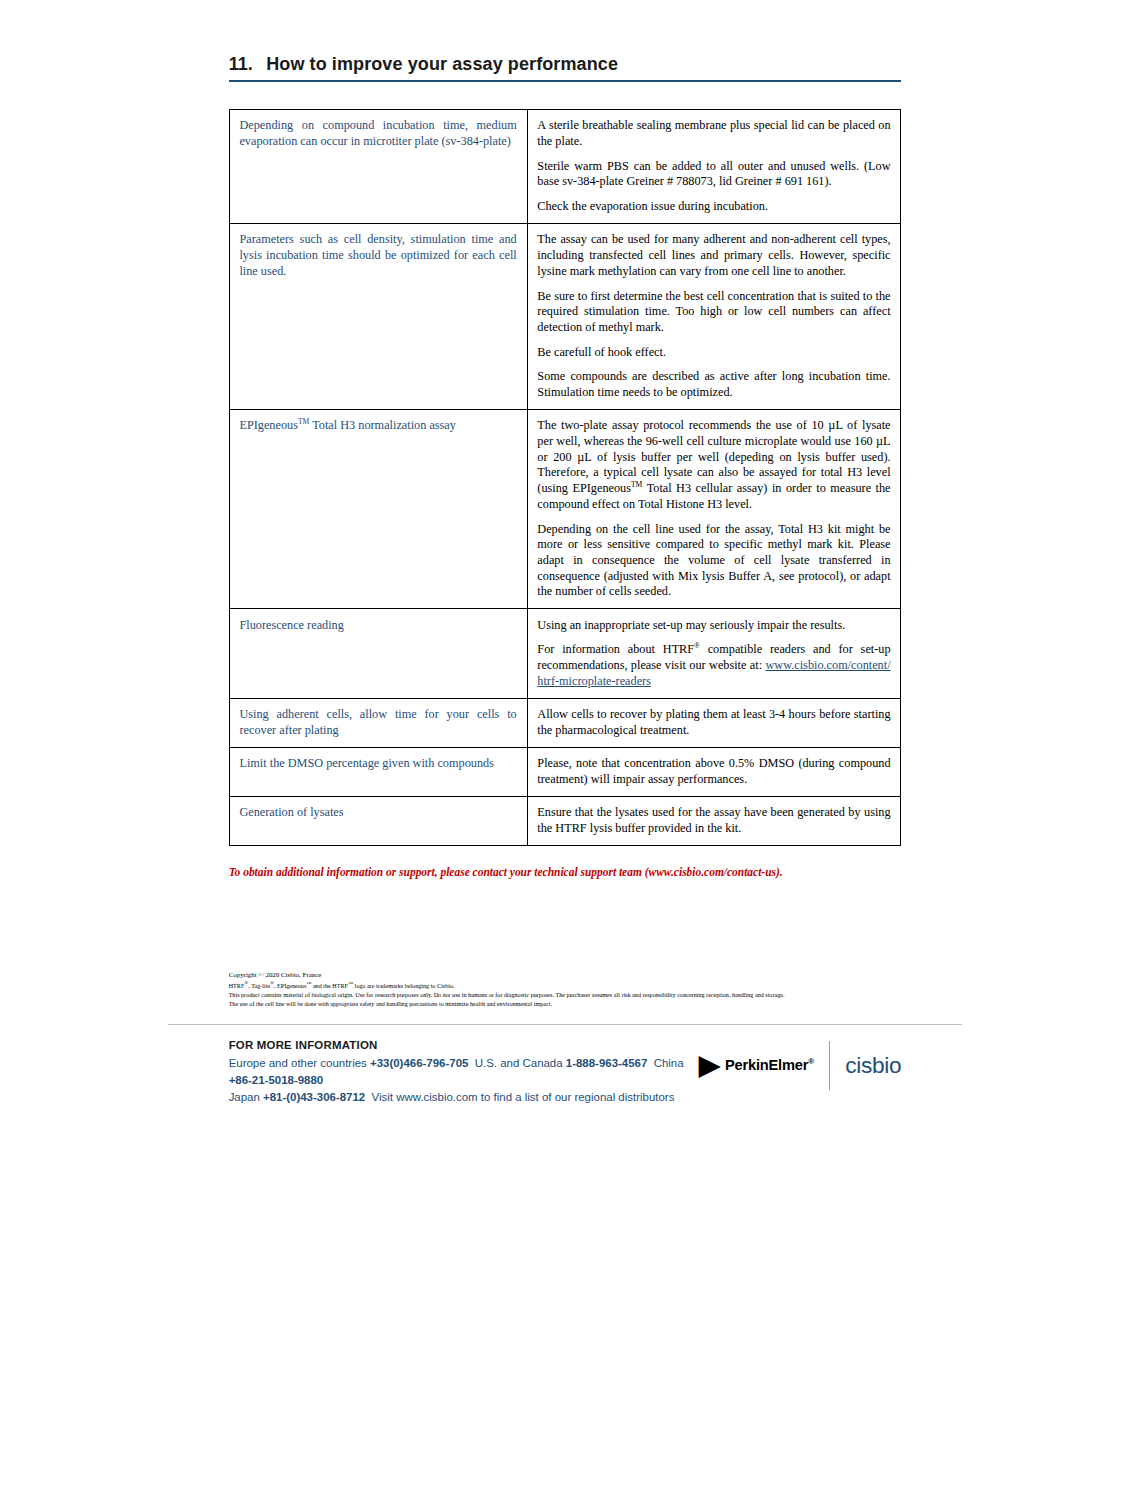11. How to improve your assay performance
| Depending on compound incubation time, medium evaporation can occur in microtiter plate (sv-384-plate) | A sterile breathable sealing membrane plus special lid can be placed on the plate. Sterile warm PBS can be added to all outer and unused wells. (Low base sv-384-plate Greiner # 788073, lid Greiner # 691 161). Check the evaporation issue during incubation. |
| Parameters such as cell density, stimulation time and lysis incubation time should be optimized for each cell line used. | The assay can be used for many adherent and non-adherent cell types, including transfected cell lines and primary cells. However, specific lysine mark methylation can vary from one cell line to another. Be sure to first determine the best cell concentration that is suited to the required stimulation time. Too high or low cell numbers can affect detection of methyl mark. Be carefull of hook effect. Some compounds are described as active after long incubation time. Stimulation time needs to be optimized. |
| EPIgeneous TM Total H3 normalization assay | The two-plate assay protocol recommends the use of 10 µL of lysate per well, whereas the 96-well cell culture microplate would use 160 µL or 200 µL of lysis buffer per well (depeding on lysis buffer used). Therefore, a typical cell lysate can also be assayed for total H3 level (using EPIgeneous TM Total H3 cellular assay) in order to measure the compound effect on Total Histone H3 level. Depending on the cell line used for the assay, Total H3 kit might be more or less sensitive compared to specific methyl mark kit. Please adapt in consequence the volume of cell lysate transferred in consequence (adjusted with Mix lysis Buffer A, see protocol), or adapt the number of cells seeded. |
| Fluorescence reading | Using an inappropriate set-up may seriously impair the results. For information about HTRF ® compatible readers and for set-up recommendations, please visit our website at: www.cisbio.com/content/htrf-microplate-readers |
| Using adherent cells, allow time for your cells to recover after plating | Allow cells to recover by plating them at least 3-4 hours before starting the pharmacological treatment. |
| Limit the DMSO percentage given with compounds | Please, note that concentration above 0.5% DMSO (during compound treatment) will impair assay performances. |
| Generation of lysates | Ensure that the lysates used for the assay have been generated by using the HTRF lysis buffer provided in the kit. |
To obtain additional information or support, please contact your technical support team (www.cisbio.com/contact-us).
Copyright © 2020 Cisbio, France
HTRF®, Tag-lite®, EPIgeneous™ and the HTRF™ logo are trademarks belonging to Cisbio.
This product contains material of biological origin. Use for research purposes only. Do not use in humans or for diagnostic purposes. The purchaser assumes all risk and responsibility concerning reception, handling and storage.
The use of the cell line will be done with appropriate safety and handling precautions to minimize health and environmental impact.
FOR MORE INFORMATION
Europe and other countries +33(0)466-796-705 U.S. and Canada 1-888-963-4567 China +86-21-5018-9880
Japan +81-(0)43-306-8712 Visit www.cisbio.com to find a list of our regional distributors
▶ PerkinElmer®
cisbio